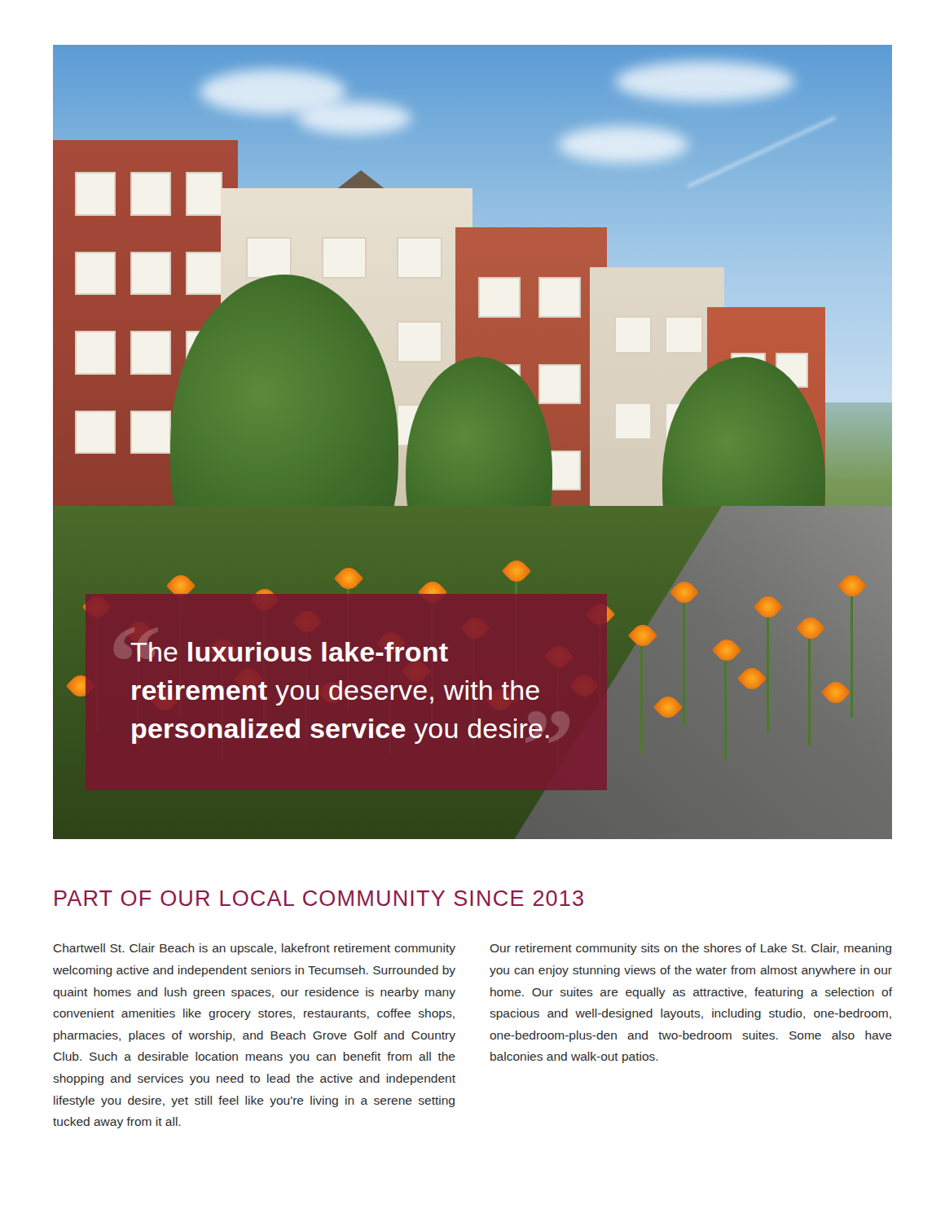“ ”
The luxurious lake-front retirement you deserve, with the personalized service you desire.
Part of our local community since 2013
Chartwell St. Clair Beach is an upscale, lakefront retirement community welcoming active and independent seniors in Tecumseh. Surrounded by quaint homes and lush green spaces, our residence is nearby many convenient amenities like grocery stores, restaurants, coffee shops, pharmacies, places of worship, and Beach Grove Golf and Country Club. Such a desirable location means you can benefit from all the shopping and services you need to lead the active and independent lifestyle you desire, yet still feel like you're living in a serene setting tucked away from it all.
Our retirement community sits on the shores of Lake St. Clair, meaning you can enjoy stunning views of the water from almost anywhere in our home. Our suites are equally as attractive, featuring a selection of spacious and well-designed layouts, including studio, one-bedroom, one-bedroom-plus-den and two-bedroom suites. Some also have balconies and walk-out patios.